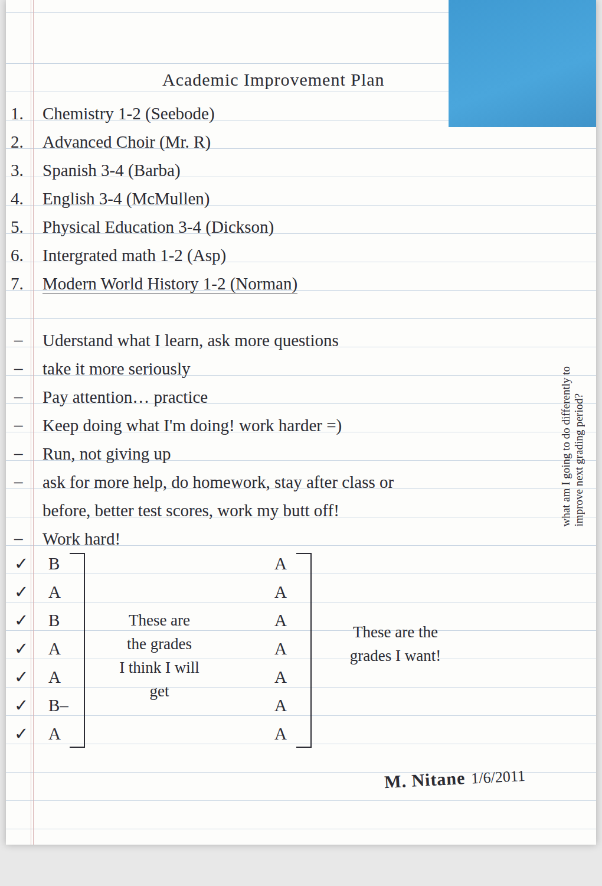Academic Improvement Plan
1. Chemistry 1-2 (Seebode)
2. Advanced Choir (Mr. R)
3. Spanish 3-4 (Barba)
4. English 3-4 (McMullen)
5. Physical Education 3-4 (Dickson)
6. Intergrated math 1-2 (Asp)
7. Modern World History 1-2 (Norman)
–Uderstand what I learn, ask more questions
–take it more seriously
–Pay attention… practice
–Keep doing what I'm doing! work harder =)
–Run, not giving up
–ask for more help, do homework, stay after class or
before, better test scores, work my butt off!
–Work hard!
what am I going to do differently to improve next grading period?
✓
✓
✓
✓
✓
✓
✓
B
A
B
A
A
B–
A
These are
the grades
I think I will
get
A
A
A
A
A
A
A
These are the
grades I want!
M. Nitane 1/6/2011